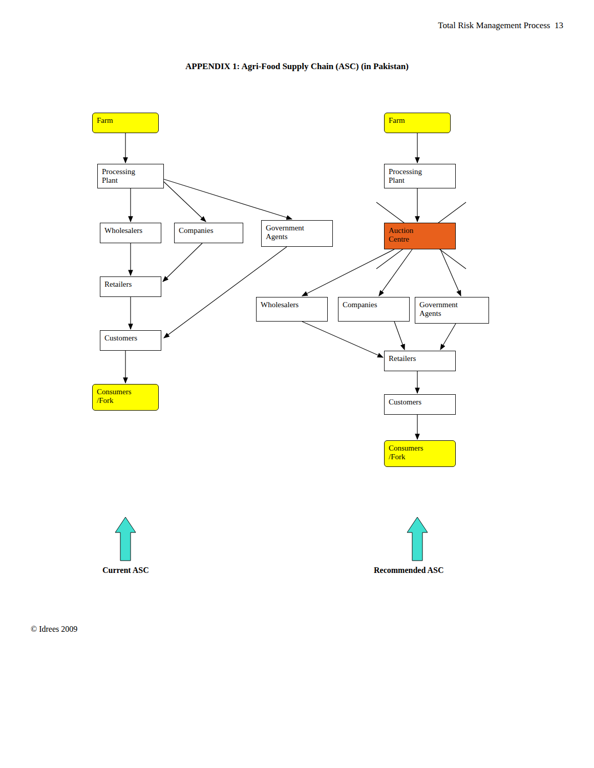Total Risk Management Process 13
APPENDIX 1: Agri-Food Supply Chain (ASC) (in Pakistan)
Farm
Processing
Plant
Wholesalers
Companies
Government
Agents
Retailers
Customers
Consumers
/Fork
Farm
Processing
Plant
Auction
Centre
Wholesalers
Companies
Government
Agents
Retailers
Customers
Consumers
/Fork
Current ASC
Recommended ASC
© Idrees 2009